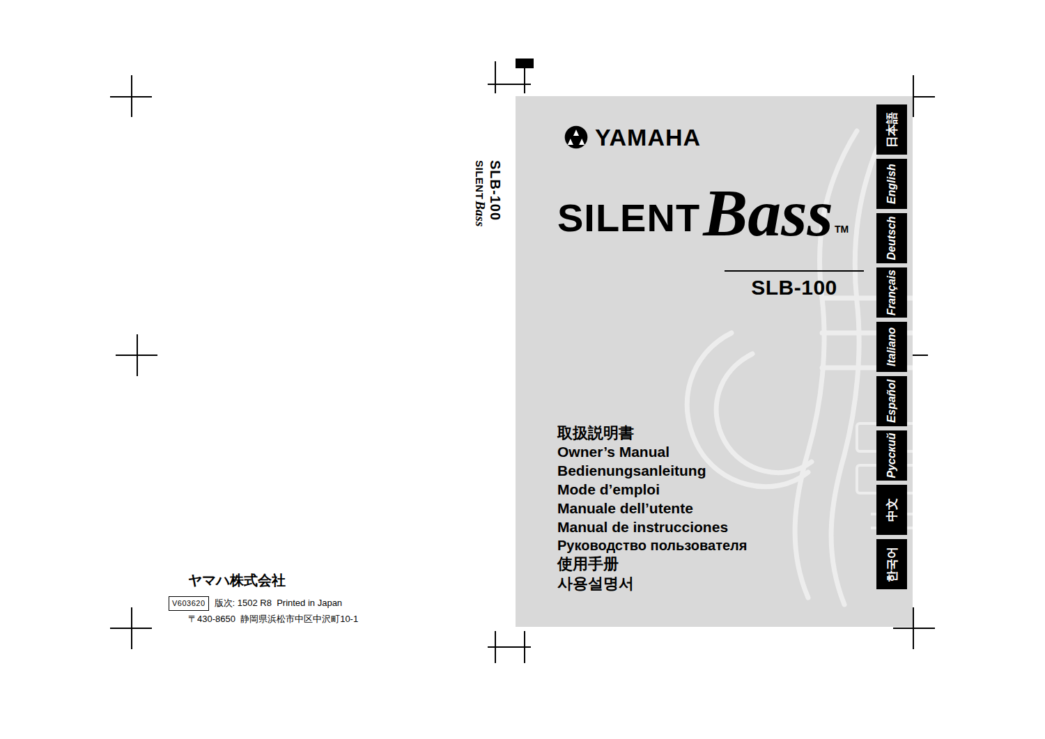SILENT Bass
SLB-100
YAMAHA
SILENT Bass TM
SLB-100
取扱説明書
Owner’s Manual
Bedienungsanleitung
Mode d’emploi
Manuale dell’utente
Manual de instrucciones
Руководство пользователя
使用手册
사용설명서
日本語
English
Deutsch
Français
Italiano
Español
Русский
中文
한국어
ヤマハ株式会社
V603620 版次: 1502 R8 Printed in Japan
〒430-8650 静岡県浜松市中区中沢町10-1